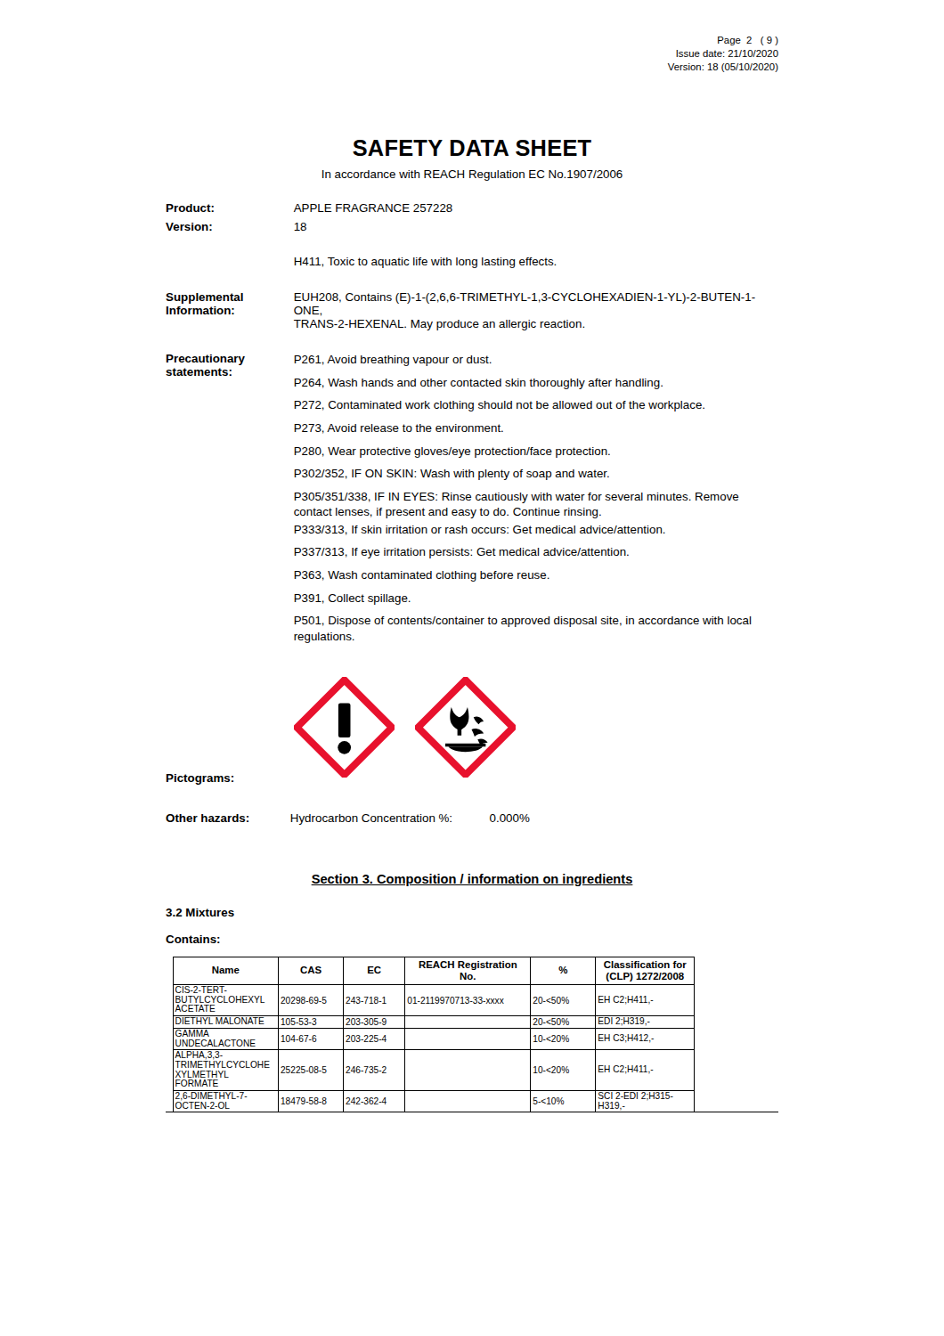Page 2 ( 9 )
Issue date: 21/10/2020
Version: 18 (05/10/2020)
SAFETY DATA SHEET
In accordance with REACH Regulation EC No.1907/2006
| Product: | | APPLE FRAGRANCE 257228 |
| Version: | | 18 |
| | | H411, Toxic to aquatic life with long lasting effects. |
| Supplemental Information: | | EUH208, Contains (E)-1-(2,6,6-TRIMETHYL-1,3-CYCLOHEXADIEN-1-YL)-2-BUTEN-1-ONE, TRANS-2-HEXENAL. May produce an allergic reaction. |
| Precautionary statements: | | P261, Avoid breathing vapour or dust. P264, Wash hands and other contacted skin thoroughly after handling. P272, Contaminated work clothing should not be allowed out of the workplace. P273, Avoid release to the environment. P280, Wear protective gloves/eye protection/face protection. P302/352, IF ON SKIN: Wash with plenty of soap and water. P305/351/338, IF IN EYES: Rinse cautiously with water for several minutes. Remove contact lenses, if present and easy to do. Continue rinsing. P333/313, If skin irritation or rash occurs: Get medical advice/attention. P337/313, If eye irritation persists: Get medical advice/attention. P363, Wash contaminated clothing before reuse. P391, Collect spillage. P501, Dispose of contents/container to approved disposal site, in accordance with local regulations. |
Pictograms:
Other hazards: Hydrocarbon Concentration %: 0.000%
Section 3. Composition / information on ingredients
3.2 Mixtures
Contains:
| Name | CAS | EC | REACH Registration No. | % | Classification for (CLP) 1272/2008 |
| --- | --- | --- | --- | --- | --- |
| CIS-2-TERT- BUTYLCYCLOHEXYL ACETATE | 20298-69-5 | 243-718-1 | 01-2119970713-33-xxxx | 20-<50% | EH C2;H411,- |
| DIETHYL MALONATE | 105-53-3 | 203-305-9 | | 20-<50% | EDI 2;H319,- |
| GAMMA UNDECALACTONE | 104-67-6 | 203-225-4 | | 10-<20% | EH C3;H412,- |
| ALPHA,3,3- TRIMETHYLCYCLOHE XYLMETHYL FORMATE | 25225-08-5 | 246-735-2 | | 10-<20% | EH C2;H411,- |
| 2,6-DIMETHYL-7- OCTEN-2-OL | 18479-58-8 | 242-362-4 | | 5-<10% | SCI 2-EDI 2;H315- H319,- |